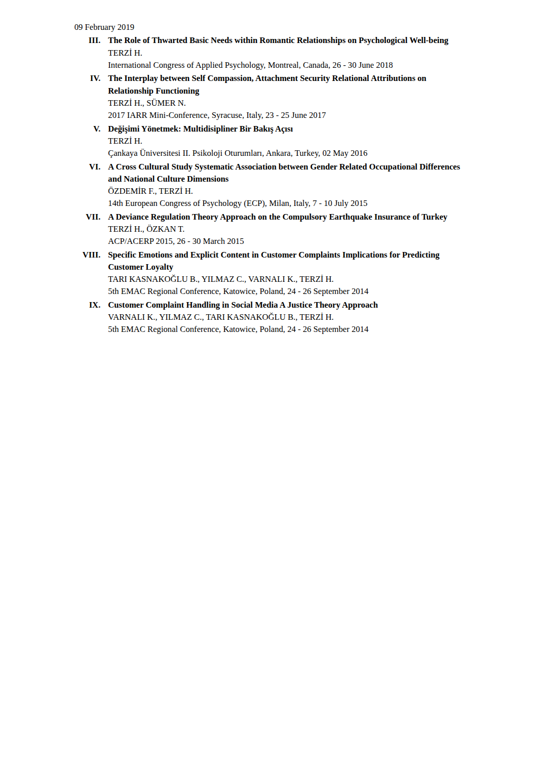09 February 2019
III.
The Role of Thwarted Basic Needs within Romantic Relationships on Psychological Well-being
TERZİ H.
International Congress of Applied Psychology, Montreal, Canada, 26 - 30 June 2018
IV.
The Interplay between Self Compassion, Attachment Security Relational Attributions on Relationship Functioning
TERZİ H., SÜMER N.
2017 IARR Mini-Conference, Syracuse, Italy, 23 - 25 June 2017
V.
Değişimi Yönetmek: Multidisipliner Bir Bakış Açısı
TERZİ H.
Çankaya Üniversitesi II. Psikoloji Oturumları, Ankara, Turkey, 02 May 2016
VI.
A Cross Cultural Study Systematic Association between Gender Related Occupational Differences and National Culture Dimensions
ÖZDEMİR F., TERZİ H.
14th European Congress of Psychology (ECP), Milan, Italy, 7 - 10 July 2015
VII.
A Deviance Regulation Theory Approach on the Compulsory Earthquake Insurance of Turkey
TERZİ H., ÖZKAN T.
ACP/ACERP 2015, 26 - 30 March 2015
VIII.
Specific Emotions and Explicit Content in Customer Complaints Implications for Predicting Customer Loyalty
TARI KASNAKOĞLU B., YILMAZ C., VARNALI K., TERZİ H.
5th EMAC Regional Conference, Katowice, Poland, 24 - 26 September 2014
IX.
Customer Complaint Handling in Social Media A Justice Theory Approach
VARNALI K., YILMAZ C., TARI KASNAKOĞLU B., TERZİ H.
5th EMAC Regional Conference, Katowice, Poland, 24 - 26 September 2014